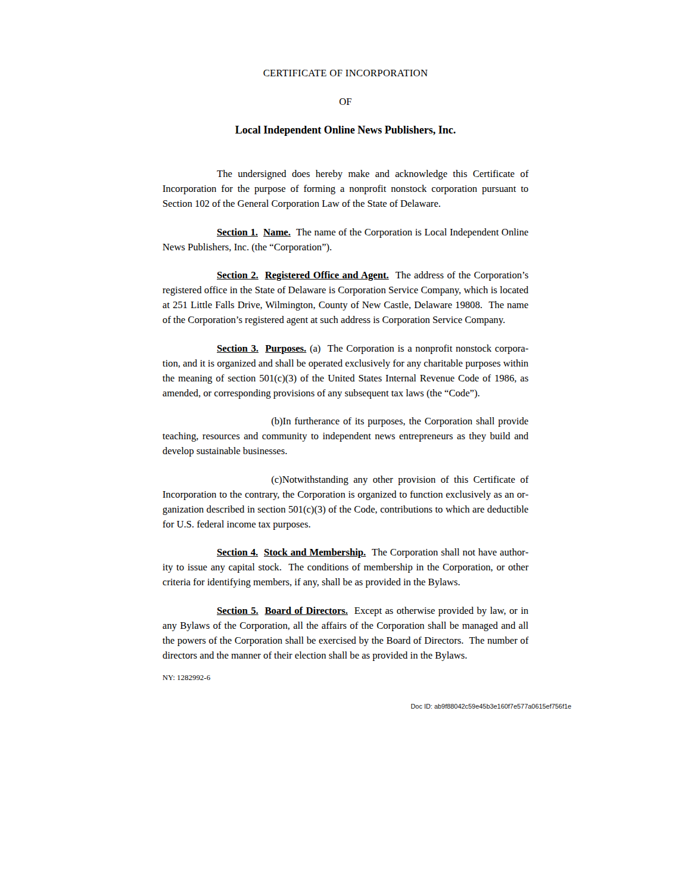CERTIFICATE OF INCORPORATION
OF
Local Independent Online News Publishers, Inc.
The undersigned does hereby make and acknowledge this Certificate of Incorporation for the purpose of forming a nonprofit nonstock corporation pursuant to Section 102 of the General Corporation Law of the State of Delaware.
Section 1. Name. The name of the Corporation is Local Independent Online News Publishers, Inc. (the “Corporation”).
Section 2. Registered Office and Agent. The address of the Corporation’s registered office in the State of Delaware is Corporation Service Company, which is located at 251 Little Falls Drive, Wilmington, County of New Castle, Delaware 19808. The name of the Corporation’s registered agent at such address is Corporation Service Company.
Section 3. Purposes. (a) The Corporation is a nonprofit nonstock corporation, and it is organized and shall be operated exclusively for any charitable purposes within the meaning of section 501(c)(3) of the United States Internal Revenue Code of 1986, as amended, or corresponding provisions of any subsequent tax laws (the “Code”).
(b) In furtherance of its purposes, the Corporation shall provide teaching, resources and community to independent news entrepreneurs as they build and develop sustainable businesses.
(c) Notwithstanding any other provision of this Certificate of Incorporation to the contrary, the Corporation is organized to function exclusively as an organization described in section 501(c)(3) of the Code, contributions to which are deductible for U.S. federal income tax purposes.
Section 4. Stock and Membership. The Corporation shall not have authority to issue any capital stock. The conditions of membership in the Corporation, or other criteria for identifying members, if any, shall be as provided in the Bylaws.
Section 5. Board of Directors. Except as otherwise provided by law, or in any Bylaws of the Corporation, all the affairs of the Corporation shall be managed and all the powers of the Corporation shall be exercised by the Board of Directors. The number of directors and the manner of their election shall be as provided in the Bylaws.
NY: 1282992-6
Doc ID: ab9f88042c59e45b3e160f7e577a0615ef756f1e